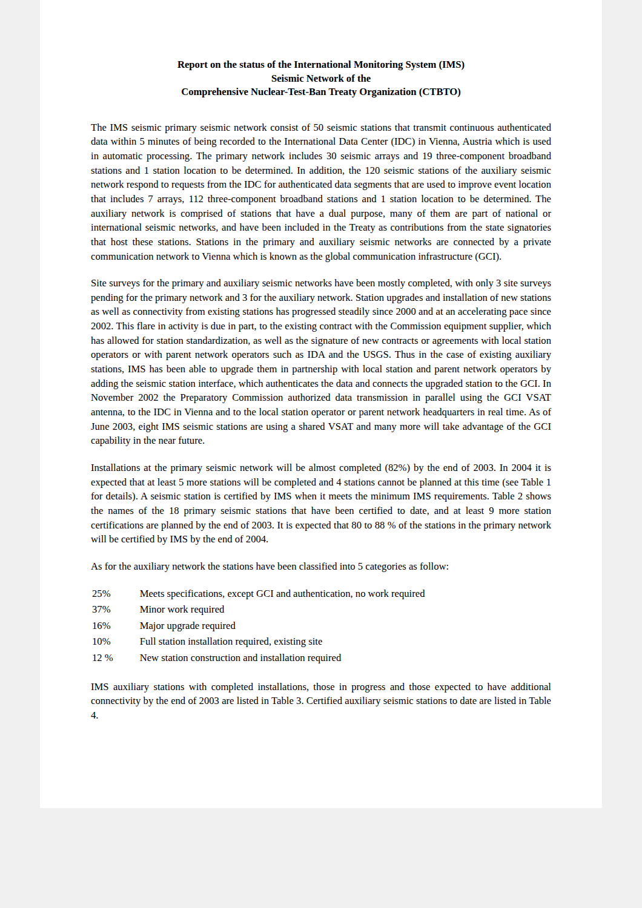Report on the status of the International Monitoring System (IMS) Seismic Network of the Comprehensive Nuclear-Test-Ban Treaty Organization (CTBTO)
The IMS seismic primary seismic network consist of 50 seismic stations that transmit continuous authenticated data within 5 minutes of being recorded to the International Data Center (IDC) in Vienna, Austria which is used in automatic processing. The primary network includes 30 seismic arrays and 19 three-component broadband stations and 1 station location to be determined. In addition, the 120 seismic stations of the auxiliary seismic network respond to requests from the IDC for authenticated data segments that are used to improve event location that includes 7 arrays, 112 three-component broadband stations and 1 station location to be determined. The auxiliary network is comprised of stations that have a dual purpose, many of them are part of national or international seismic networks, and have been included in the Treaty as contributions from the state signatories that host these stations. Stations in the primary and auxiliary seismic networks are connected by a private communication network to Vienna which is known as the global communication infrastructure (GCI).
Site surveys for the primary and auxiliary seismic networks have been mostly completed, with only 3 site surveys pending for the primary network and 3 for the auxiliary network. Station upgrades and installation of new stations as well as connectivity from existing stations has progressed steadily since 2000 and at an accelerating pace since 2002. This flare in activity is due in part, to the existing contract with the Commission equipment supplier, which has allowed for station standardization, as well as the signature of new contracts or agreements with local station operators or with parent network operators such as IDA and the USGS. Thus in the case of existing auxiliary stations, IMS has been able to upgrade them in partnership with local station and parent network operators by adding the seismic station interface, which authenticates the data and connects the upgraded station to the GCI. In November 2002 the Preparatory Commission authorized data transmission in parallel using the GCI VSAT antenna, to the IDC in Vienna and to the local station operator or parent network headquarters in real time. As of June 2003, eight IMS seismic stations are using a shared VSAT and many more will take advantage of the GCI capability in the near future.
Installations at the primary seismic network will be almost completed (82%) by the end of 2003. In 2004 it is expected that at least 5 more stations will be completed and 4 stations cannot be planned at this time (see Table 1 for details). A seismic station is certified by IMS when it meets the minimum IMS requirements. Table 2 shows the names of the 18 primary seismic stations that have been certified to date, and at least 9 more station certifications are planned by the end of 2003. It is expected that 80 to 88 % of the stations in the primary network will be certified by IMS by the end of 2004.
As for the auxiliary network the stations have been classified into 5 categories as follow:
| 25% | Meets specifications, except GCI and authentication, no work required |
| 37% | Minor work required |
| 16% | Major upgrade required |
| 10% | Full station installation required, existing site |
| 12 % | New station construction and installation required |
IMS auxiliary stations with completed installations, those in progress and those expected to have additional connectivity by the end of 2003 are listed in Table 3. Certified auxiliary seismic stations to date are listed in Table 4.